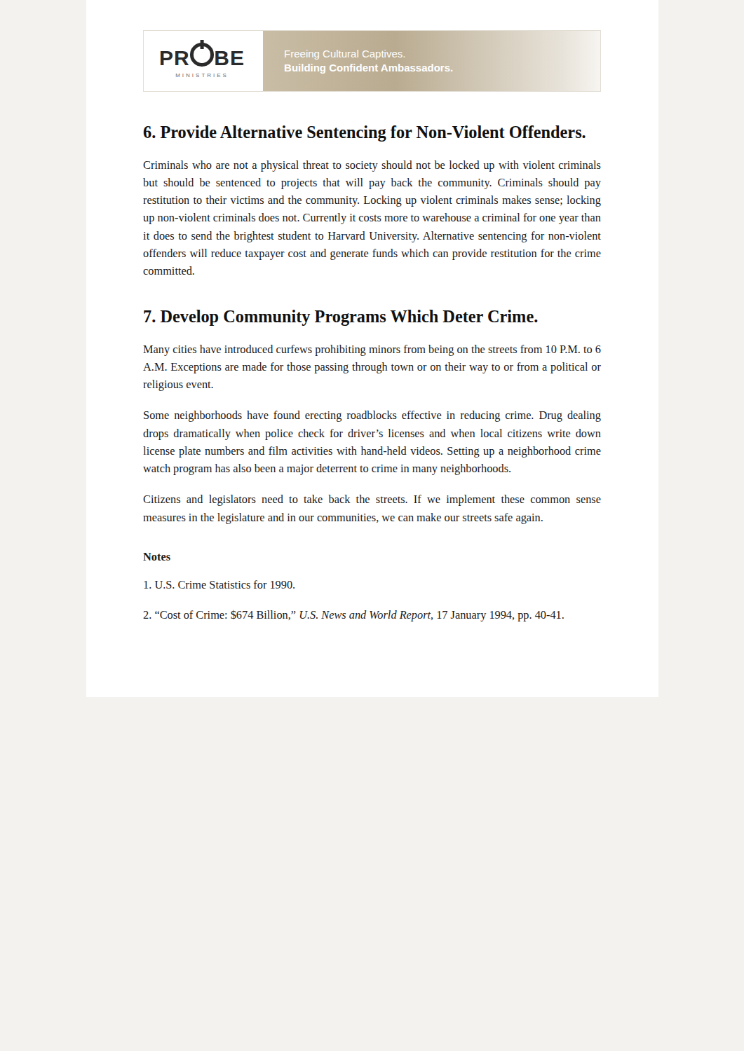PR BE
MINISTRIES
Freeing Cultural Captives. Building Confident Ambassadors.
6. Provide Alternative Sentencing for Non-Violent Offenders.
Criminals who are not a physical threat to society should not be locked up with violent criminals but should be sentenced to projects that will pay back the community. Criminals should pay restitution to their victims and the community. Locking up violent criminals makes sense; locking up non-violent criminals does not. Currently it costs more to warehouse a criminal for one year than it does to send the brightest student to Harvard University. Alternative sentencing for non-violent offenders will reduce taxpayer cost and generate funds which can provide restitution for the crime committed.
7. Develop Community Programs Which Deter Crime.
Many cities have introduced curfews prohibiting minors from being on the streets from 10 P.M. to 6 A.M. Exceptions are made for those passing through town or on their way to or from a political or religious event.
Some neighborhoods have found erecting roadblocks effective in reducing crime. Drug dealing drops dramatically when police check for driver’s licenses and when local citizens write down license plate numbers and film activities with hand-held videos. Setting up a neighborhood crime watch program has also been a major deterrent to crime in many neighborhoods.
Citizens and legislators need to take back the streets. If we implement these common sense measures in the legislature and in our communities, we can make our streets safe again.
Notes
1. U.S. Crime Statistics for 1990.
2. “Cost of Crime: $674 Billion,” U.S. News and World Report, 17 January 1994, pp. 40-41.